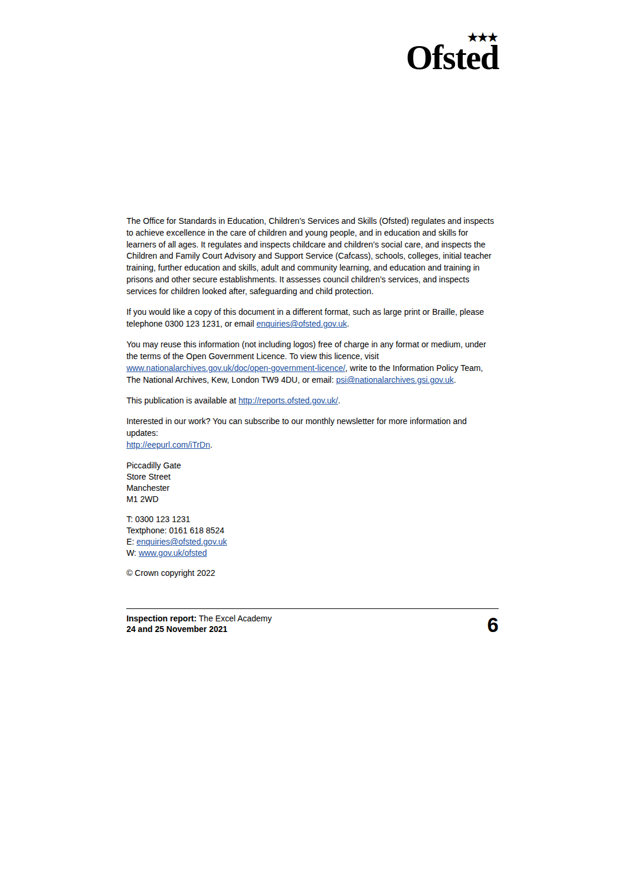★★★
Ofsted
The Office for Standards in Education, Children’s Services and Skills (Ofsted) regulates and inspects to achieve excellence in the care of children and young people, and in education and skills for learners of all ages. It regulates and inspects childcare and children’s social care, and inspects the Children and Family Court Advisory and Support Service (Cafcass), schools, colleges, initial teacher training, further education and skills, adult and community learning, and education and training in prisons and other secure establishments. It assesses council children’s services, and inspects services for children looked after, safeguarding and child protection.
If you would like a copy of this document in a different format, such as large print or Braille, please telephone 0300 123 1231, or email enquiries@ofsted.gov.uk.
You may reuse this information (not including logos) free of charge in any format or medium, under the terms of the Open Government Licence. To view this licence, visit www.nationalarchives.gov.uk/doc/open-government-licence/, write to the Information Policy Team, The National Archives, Kew, London TW9 4DU, or email: psi@nationalarchives.gsi.gov.uk.
This publication is available at http://reports.ofsted.gov.uk/.
Interested in our work? You can subscribe to our monthly newsletter for more information and updates:
http://eepurl.com/iTrDn.
Piccadilly Gate
Store Street
Manchester
M1 2WD
T: 0300 123 1231
Textphone: 0161 618 8524
E: enquiries@ofsted.gov.uk
W: www.gov.uk/ofsted
© Crown copyright 2022
Inspection report: The Excel Academy
24 and 25 November 2021
6